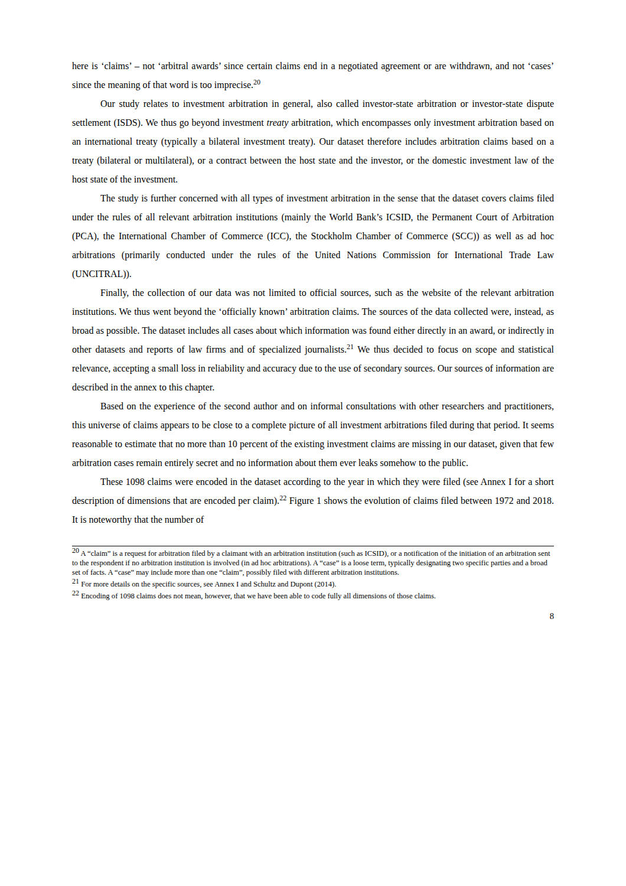here is ‘claims’ – not ‘arbitral awards’ since certain claims end in a negotiated agreement or are withdrawn, and not ‘cases’ since the meaning of that word is too imprecise.20
Our study relates to investment arbitration in general, also called investor-state arbitration or investor-state dispute settlement (ISDS). We thus go beyond investment treaty arbitration, which encompasses only investment arbitration based on an international treaty (typically a bilateral investment treaty). Our dataset therefore includes arbitration claims based on a treaty (bilateral or multilateral), or a contract between the host state and the investor, or the domestic investment law of the host state of the investment.
The study is further concerned with all types of investment arbitration in the sense that the dataset covers claims filed under the rules of all relevant arbitration institutions (mainly the World Bank’s ICSID, the Permanent Court of Arbitration (PCA), the International Chamber of Commerce (ICC), the Stockholm Chamber of Commerce (SCC)) as well as ad hoc arbitrations (primarily conducted under the rules of the United Nations Commission for International Trade Law (UNCITRAL)).
Finally, the collection of our data was not limited to official sources, such as the website of the relevant arbitration institutions. We thus went beyond the ‘officially known’ arbitration claims. The sources of the data collected were, instead, as broad as possible. The dataset includes all cases about which information was found either directly in an award, or indirectly in other datasets and reports of law firms and of specialized journalists.21 We thus decided to focus on scope and statistical relevance, accepting a small loss in reliability and accuracy due to the use of secondary sources. Our sources of information are described in the annex to this chapter.
Based on the experience of the second author and on informal consultations with other researchers and practitioners, this universe of claims appears to be close to a complete picture of all investment arbitrations filed during that period. It seems reasonable to estimate that no more than 10 percent of the existing investment claims are missing in our dataset, given that few arbitration cases remain entirely secret and no information about them ever leaks somehow to the public.
These 1098 claims were encoded in the dataset according to the year in which they were filed (see Annex I for a short description of dimensions that are encoded per claim).22 Figure 1 shows the evolution of claims filed between 1972 and 2018. It is noteworthy that the number of
20 A “claim” is a request for arbitration filed by a claimant with an arbitration institution (such as ICSID), or a notification of the initiation of an arbitration sent to the respondent if no arbitration institution is involved (in ad hoc arbitrations). A “case” is a loose term, typically designating two specific parties and a broad set of facts. A “case” may include more than one “claim”, possibly filed with different arbitration institutions.
21 For more details on the specific sources, see Annex I and Schultz and Dupont (2014).
22 Encoding of 1098 claims does not mean, however, that we have been able to code fully all dimensions of those claims.
8